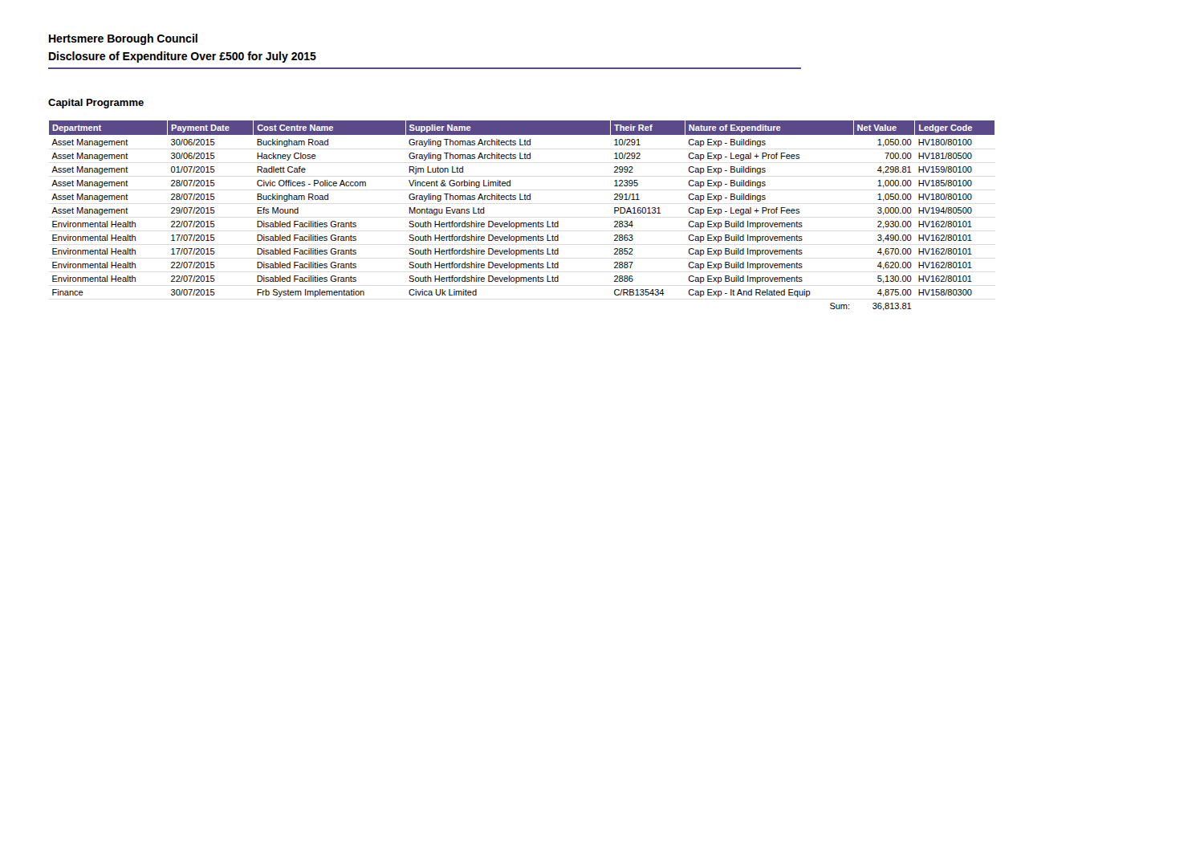Hertsmere Borough Council
Disclosure of Expenditure Over £500 for July 2015
Capital Programme
| Department | Payment Date | Cost Centre Name | Supplier Name | Their Ref | Nature of Expenditure | Net Value | Ledger Code |
| --- | --- | --- | --- | --- | --- | --- | --- |
| Asset Management | 30/06/2015 | Buckingham Road | Grayling Thomas Architects Ltd | 10/291 | Cap Exp - Buildings | 1,050.00 | HV180/80100 |
| Asset Management | 30/06/2015 | Hackney Close | Grayling Thomas Architects Ltd | 10/292 | Cap Exp - Legal + Prof Fees | 700.00 | HV181/80500 |
| Asset Management | 01/07/2015 | Radlett Cafe | Rjm Luton Ltd | 2992 | Cap Exp - Buildings | 4,298.81 | HV159/80100 |
| Asset Management | 28/07/2015 | Civic Offices - Police Accom | Vincent & Gorbing Limited | 12395 | Cap Exp - Buildings | 1,000.00 | HV185/80100 |
| Asset Management | 28/07/2015 | Buckingham Road | Grayling Thomas Architects Ltd | 291/11 | Cap Exp - Buildings | 1,050.00 | HV180/80100 |
| Asset Management | 29/07/2015 | Efs Mound | Montagu Evans Ltd | PDA160131 | Cap Exp - Legal + Prof Fees | 3,000.00 | HV194/80500 |
| Environmental Health | 22/07/2015 | Disabled Facilities Grants | South Hertfordshire Developments Ltd | 2834 | Cap Exp Build Improvements | 2,930.00 | HV162/80101 |
| Environmental Health | 17/07/2015 | Disabled Facilities Grants | South Hertfordshire Developments Ltd | 2863 | Cap Exp Build Improvements | 3,490.00 | HV162/80101 |
| Environmental Health | 17/07/2015 | Disabled Facilities Grants | South Hertfordshire Developments Ltd | 2852 | Cap Exp Build Improvements | 4,670.00 | HV162/80101 |
| Environmental Health | 22/07/2015 | Disabled Facilities Grants | South Hertfordshire Developments Ltd | 2887 | Cap Exp Build Improvements | 4,620.00 | HV162/80101 |
| Environmental Health | 22/07/2015 | Disabled Facilities Grants | South Hertfordshire Developments Ltd | 2886 | Cap Exp Build Improvements | 5,130.00 | HV162/80101 |
| Finance | 30/07/2015 | Frb System Implementation | Civica Uk Limited | C/RB135434 | Cap Exp - It And Related Equip | 4,875.00 | HV158/80300 |
| | | | | | Sum: | 36,813.81 | |